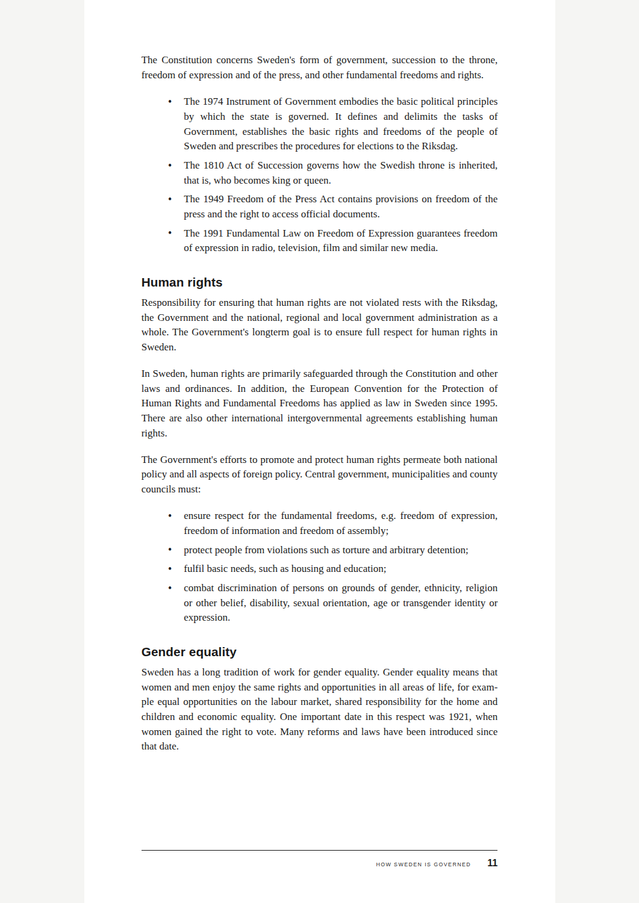The Constitution concerns Sweden's form of government, succession to the throne, freedom of expression and of the press, and other fundamental freedoms and rights.
The 1974 Instrument of Government embodies the basic political principles by which the state is governed. It defines and delimits the tasks of Government, establishes the basic rights and freedoms of the people of Sweden and prescribes the procedures for elections to the Riksdag.
The 1810 Act of Succession governs how the Swedish throne is inherited, that is, who becomes king or queen.
The 1949 Freedom of the Press Act contains provisions on freedom of the press and the right to access official documents.
The 1991 Fundamental Law on Freedom of Expression guarantees freedom of expression in radio, television, film and similar new media.
Human rights
Responsibility for ensuring that human rights are not violated rests with the Riksdag, the Government and the national, regional and local government administration as a whole. The Government's longterm goal is to ensure full respect for human rights in Sweden.
In Sweden, human rights are primarily safeguarded through the Constitution and other laws and ordinances. In addition, the European Convention for the Protection of Human Rights and Fundamental Freedoms has applied as law in Sweden since 1995. There are also other international intergovernmental agreements establishing human rights.
The Government's efforts to promote and protect human rights permeate both national policy and all aspects of foreign policy. Central government, municipalities and county councils must:
ensure respect for the fundamental freedoms, e.g. freedom of expression, freedom of information and freedom of assembly;
protect people from violations such as torture and arbitrary detention;
fulfil basic needs, such as housing and education;
combat discrimination of persons on grounds of gender, ethnicity, religion or other belief, disability, sexual orientation, age or transgender identity or expression.
Gender equality
Sweden has a long tradition of work for gender equality. Gender equality means that women and men enjoy the same rights and opportunities in all areas of life, for example equal opportunities on the labour market, shared responsibility for the home and children and economic equality. One important date in this respect was 1921, when women gained the right to vote. Many reforms and laws have been introduced since that date.
How Sweden is governed 11